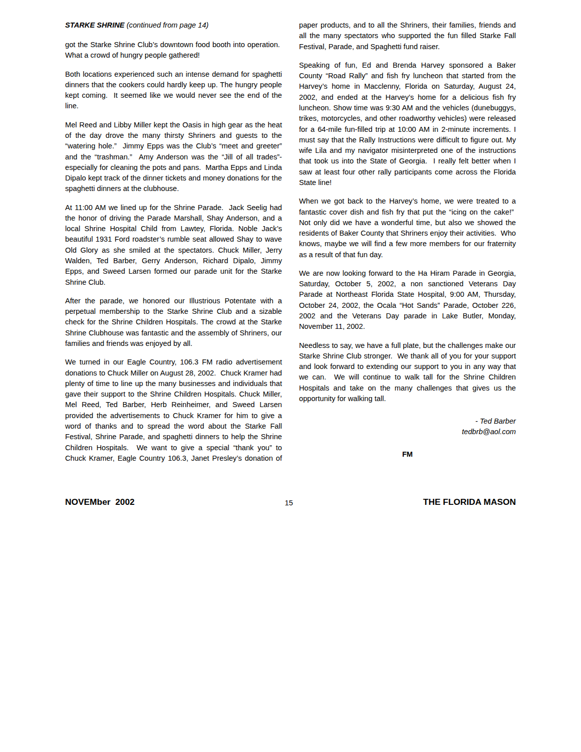STARKE SHRINE (continued from page 14)
got the Starke Shrine Club’s downtown food booth into operation. What a crowd of hungry people gathered!
Both locations experienced such an intense demand for spaghetti dinners that the cookers could hardly keep up. The hungry people kept coming. It seemed like we would never see the end of the line.
Mel Reed and Libby Miller kept the Oasis in high gear as the heat of the day drove the many thirsty Shriners and guests to the “watering hole.” Jimmy Epps was the Club’s “meet and greeter” and the “trashman.” Amy Anderson was the “Jill of all trades”- especially for cleaning the pots and pans. Martha Epps and Linda Dipalo kept track of the dinner tickets and money donations for the spaghetti dinners at the clubhouse.
At 11:00 AM we lined up for the Shrine Parade. Jack Seelig had the honor of driving the Parade Marshall, Shay Anderson, and a local Shrine Hospital Child from Lawtey, Florida. Noble Jack’s beautiful 1931 Ford roadster’s rumble seat allowed Shay to wave Old Glory as she smiled at the spectators. Chuck Miller, Jerry Walden, Ted Barber, Gerry Anderson, Richard Dipalo, Jimmy Epps, and Sweed Larsen formed our parade unit for the Starke Shrine Club.
After the parade, we honored our Illustrious Potentate with a perpetual membership to the Starke Shrine Club and a sizable check for the Shrine Children Hospitals. The crowd at the Starke Shrine Clubhouse was fantastic and the assembly of Shriners, our families and friends was enjoyed by all.
We turned in our Eagle Country, 106.3 FM radio advertisement donations to Chuck Miller on August 28, 2002. Chuck Kramer had plenty of time to line up the many businesses and individuals that gave their support to the Shrine Children Hospitals. Chuck Miller, Mel Reed, Ted Barber, Herb Reinheimer, and Sweed Larsen provided the advertisements to Chuck Kramer for him to give a word of thanks and to spread the word about the Starke Fall Festival, Shrine Parade, and spaghetti dinners to help the Shrine Children Hospitals. We want to give a special “thank you” to Chuck Kramer, Eagle Country 106.3, Janet Presley’s donation of paper products, and to all the Shriners, their families, friends and all the many spectators who supported the fun filled Starke Fall Festival, Parade, and Spaghetti fund raiser.
Speaking of fun, Ed and Brenda Harvey sponsored a Baker County “Road Rally” and fish fry luncheon that started from the Harvey’s home in Macclenny, Florida on Saturday, August 24, 2002, and ended at the Harvey’s home for a delicious fish fry luncheon. Show time was 9:30 AM and the vehicles (dunebuggys, trikes, motorcycles, and other roadworthy vehicles) were released for a 64-mile fun-filled trip at 10:00 AM in 2-minute increments. I must say that the Rally Instructions were difficult to figure out. My wife Lila and my navigator misinterpreted one of the instructions that took us into the State of Georgia. I really felt better when I saw at least four other rally participants come across the Florida State line!
When we got back to the Harvey’s home, we were treated to a fantastic cover dish and fish fry that put the “icing on the cake!” Not only did we have a wonderful time, but also we showed the residents of Baker County that Shriners enjoy their activities. Who knows, maybe we will find a few more members for our fraternity as a result of that fun day.
We are now looking forward to the Ha Hiram Parade in Georgia, Saturday, October 5, 2002, a non sanctioned Veterans Day Parade at Northeast Florida State Hospital, 9:00 AM, Thursday, October 24, 2002, the Ocala “Hot Sands” Parade, October 226, 2002 and the Veterans Day parade in Lake Butler, Monday, November 11, 2002.
Needless to say, we have a full plate, but the challenges make our Starke Shrine Club stronger. We thank all of you for your support and look forward to extending our support to you in any way that we can. We will continue to walk tall for the Shrine Children Hospitals and take on the many challenges that gives us the opportunity for walking tall.
- Ted Barbertedbrb@aol.com
FM
NOVEMber 2002
15
THE FLORIDA MASON